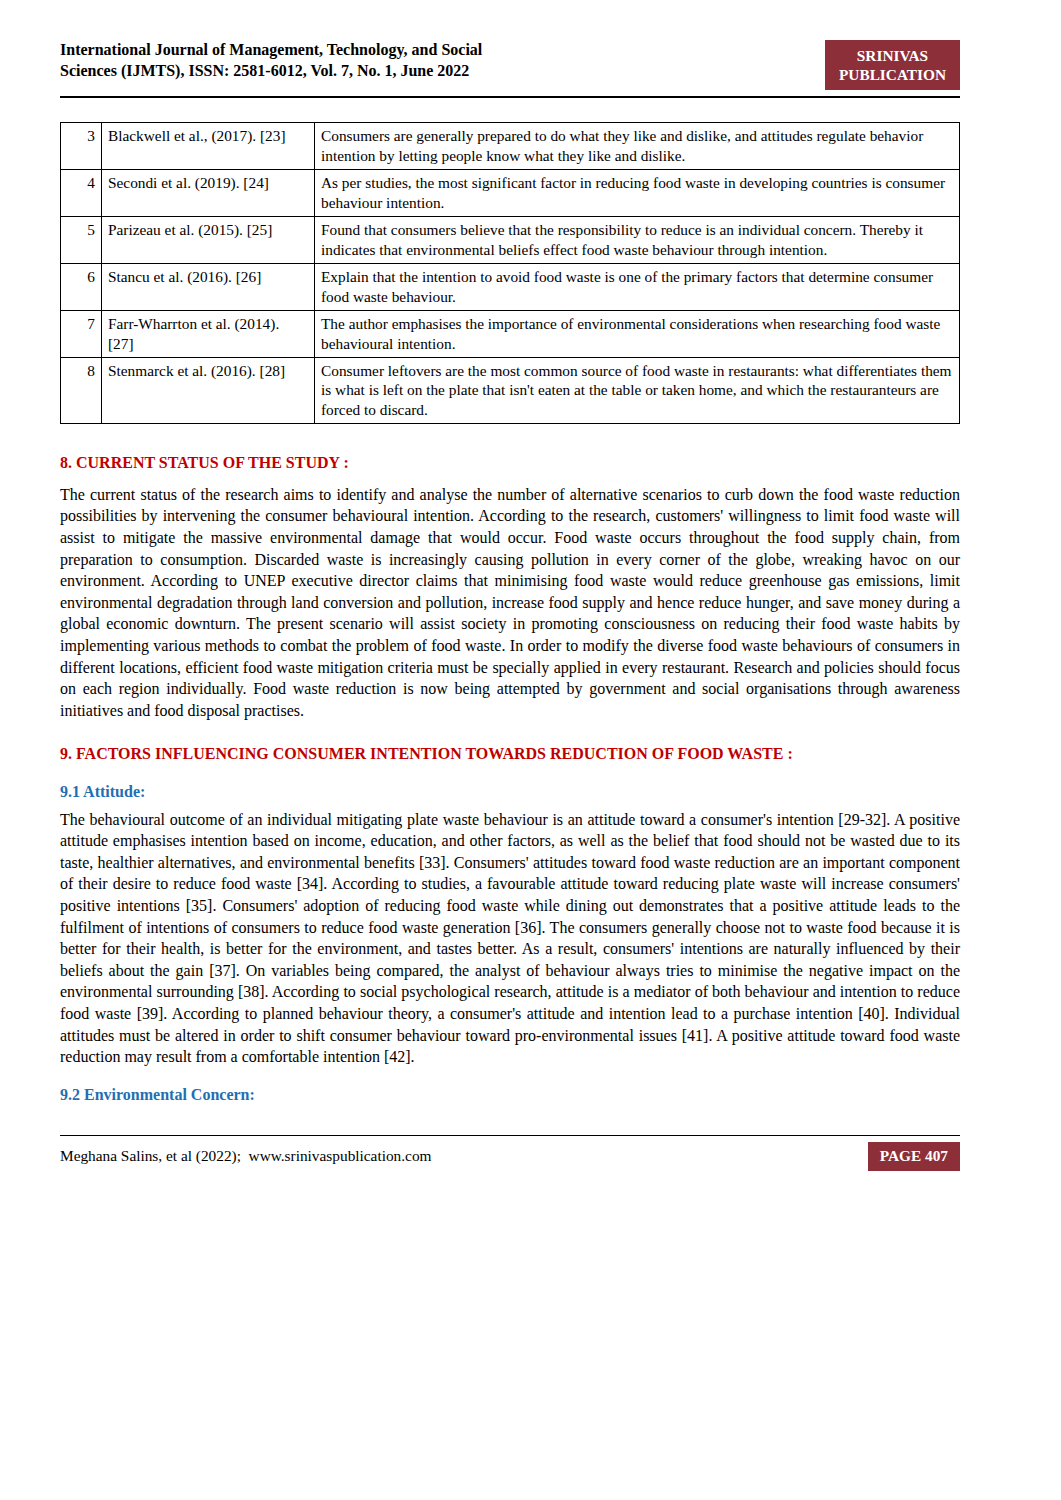International Journal of Management, Technology, and Social
Sciences (IJMTS), ISSN: 2581-6012, Vol. 7, No. 1, June 2022
SRINIVAS
PUBLICATION
| 3 | Blackwell et al., (2017). [23] | Consumers are generally prepared to do what they like and dislike, and attitudes regulate behavior intention by letting people know what they like and dislike. |
| 4 | Secondi et al. (2019). [24] | As per studies, the most significant factor in reducing food waste in developing countries is consumer behaviour intention. |
| 5 | Parizeau et al. (2015). [25] | Found that consumers believe that the responsibility to reduce is an individual concern. Thereby it indicates that environmental beliefs effect food waste behaviour through intention. |
| 6 | Stancu et al. (2016). [26] | Explain that the intention to avoid food waste is one of the primary factors that determine consumer food waste behaviour. |
| 7 | Farr-Wharrton et al. (2014). [27] | The author emphasises the importance of environmental considerations when researching food waste behavioural intention. |
| 8 | Stenmarck et al. (2016). [28] | Consumer leftovers are the most common source of food waste in restaurants: what differentiates them is what is left on the plate that isn't eaten at the table or taken home, and which the restauranteurs are forced to discard. |
8. CURRENT STATUS OF THE STUDY :
The current status of the research aims to identify and analyse the number of alternative scenarios to curb down the food waste reduction possibilities by intervening the consumer behavioural intention. According to the research, customers' willingness to limit food waste will assist to mitigate the massive environmental damage that would occur. Food waste occurs throughout the food supply chain, from preparation to consumption. Discarded waste is increasingly causing pollution in every corner of the globe, wreaking havoc on our environment. According to UNEP executive director claims that minimising food waste would reduce greenhouse gas emissions, limit environmental degradation through land conversion and pollution, increase food supply and hence reduce hunger, and save money during a global economic downturn. The present scenario will assist society in promoting consciousness on reducing their food waste habits by implementing various methods to combat the problem of food waste. In order to modify the diverse food waste behaviours of consumers in different locations, efficient food waste mitigation criteria must be specially applied in every restaurant. Research and policies should focus on each region individually. Food waste reduction is now being attempted by government and social organisations through awareness initiatives and food disposal practises.
9. FACTORS INFLUENCING CONSUMER INTENTION TOWARDS REDUCTION OF FOOD WASTE :
9.1 Attitude:
The behavioural outcome of an individual mitigating plate waste behaviour is an attitude toward a consumer's intention [29-32]. A positive attitude emphasises intention based on income, education, and other factors, as well as the belief that food should not be wasted due to its taste, healthier alternatives, and environmental benefits [33]. Consumers' attitudes toward food waste reduction are an important component of their desire to reduce food waste [34]. According to studies, a favourable attitude toward reducing plate waste will increase consumers' positive intentions [35]. Consumers' adoption of reducing food waste while dining out demonstrates that a positive attitude leads to the fulfilment of intentions of consumers to reduce food waste generation [36]. The consumers generally choose not to waste food because it is better for their health, is better for the environment, and tastes better. As a result, consumers' intentions are naturally influenced by their beliefs about the gain [37]. On variables being compared, the analyst of behaviour always tries to minimise the negative impact on the environmental surrounding [38]. According to social psychological research, attitude is a mediator of both behaviour and intention to reduce food waste [39]. According to planned behaviour theory, a consumer's attitude and intention lead to a purchase intention [40]. Individual attitudes must be altered in order to shift consumer behaviour toward pro-environmental issues [41]. A positive attitude toward food waste reduction may result from a comfortable intention [42].
9.2 Environmental Concern:
Meghana Salins, et al (2022); www.srinivaspublication.com
PAGE 407